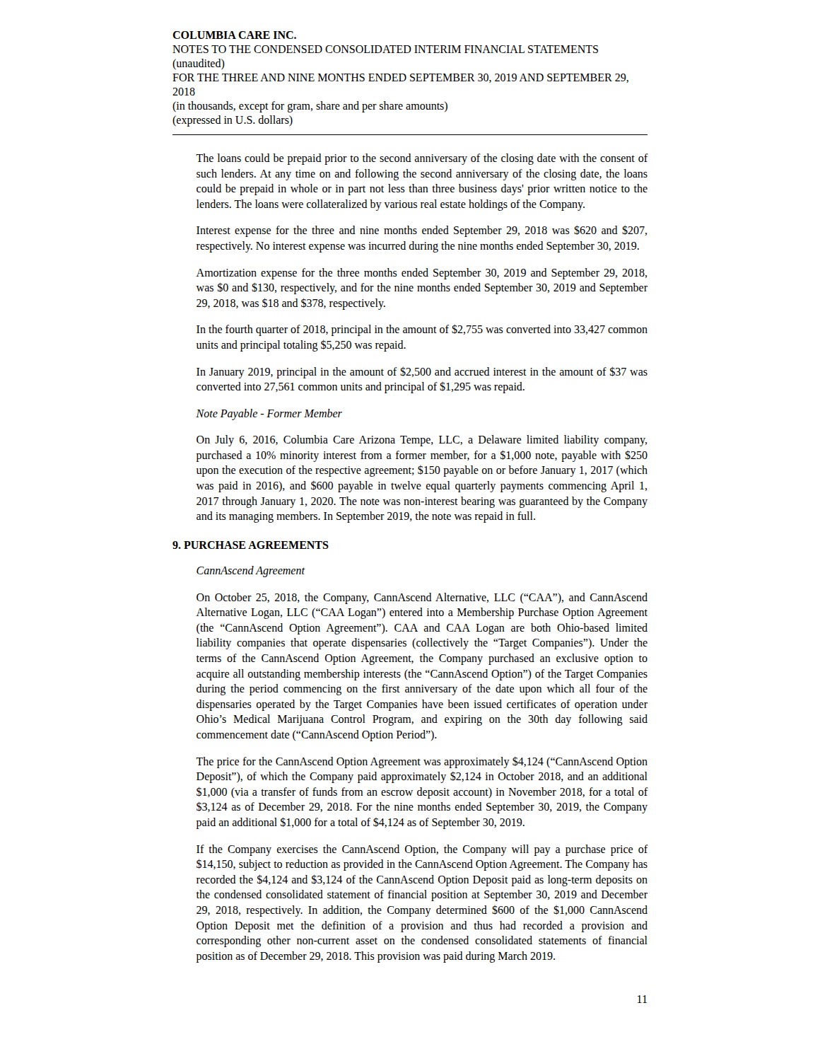COLUMBIA CARE INC.
NOTES TO THE CONDENSED CONSOLIDATED INTERIM FINANCIAL STATEMENTS (unaudited)
FOR THE THREE AND NINE MONTHS ENDED SEPTEMBER 30, 2019 AND SEPTEMBER 29, 2018
(in thousands, except for gram, share and per share amounts)
(expressed in U.S. dollars)
The loans could be prepaid prior to the second anniversary of the closing date with the consent of such lenders. At any time on and following the second anniversary of the closing date, the loans could be prepaid in whole or in part not less than three business days' prior written notice to the lenders. The loans were collateralized by various real estate holdings of the Company.
Interest expense for the three and nine months ended September 29, 2018 was $620 and $207, respectively. No interest expense was incurred during the nine months ended September 30, 2019.
Amortization expense for the three months ended September 30, 2019 and September 29, 2018, was $0 and $130, respectively, and for the nine months ended September 30, 2019 and September 29, 2018, was $18 and $378, respectively.
In the fourth quarter of 2018, principal in the amount of $2,755 was converted into 33,427 common units and principal totaling $5,250 was repaid.
In January 2019, principal in the amount of $2,500 and accrued interest in the amount of $37 was converted into 27,561 common units and principal of $1,295 was repaid.
Note Payable - Former Member
On July 6, 2016, Columbia Care Arizona Tempe, LLC, a Delaware limited liability company, purchased a 10% minority interest from a former member, for a $1,000 note, payable with $250 upon the execution of the respective agreement; $150 payable on or before January 1, 2017 (which was paid in 2016), and $600 payable in twelve equal quarterly payments commencing April 1, 2017 through January 1, 2020. The note was non-interest bearing was guaranteed by the Company and its managing members. In September 2019, the note was repaid in full.
PURCHASE AGREEMENTS
CannAscend Agreement
On October 25, 2018, the Company, CannAscend Alternative, LLC (“CAA”), and CannAscend Alternative Logan, LLC (“CAA Logan”) entered into a Membership Purchase Option Agreement (the “CannAscend Option Agreement”). CAA and CAA Logan are both Ohio-based limited liability companies that operate dispensaries (collectively the “Target Companies”). Under the terms of the CannAscend Option Agreement, the Company purchased an exclusive option to acquire all outstanding membership interests (the “CannAscend Option”) of the Target Companies during the period commencing on the first anniversary of the date upon which all four of the dispensaries operated by the Target Companies have been issued certificates of operation under Ohio’s Medical Marijuana Control Program, and expiring on the 30th day following said commencement date (“CannAscend Option Period”).
The price for the CannAscend Option Agreement was approximately $4,124 (“CannAscend Option Deposit”), of which the Company paid approximately $2,124 in October 2018, and an additional $1,000 (via a transfer of funds from an escrow deposit account) in November 2018, for a total of $3,124 as of December 29, 2018. For the nine months ended September 30, 2019, the Company paid an additional $1,000 for a total of $4,124 as of September 30, 2019.
If the Company exercises the CannAscend Option, the Company will pay a purchase price of $14,150, subject to reduction as provided in the CannAscend Option Agreement. The Company has recorded the $4,124 and $3,124 of the CannAscend Option Deposit paid as long-term deposits on the condensed consolidated statement of financial position at September 30, 2019 and December 29, 2018, respectively. In addition, the Company determined $600 of the $1,000 CannAscend Option Deposit met the definition of a provision and thus had recorded a provision and corresponding other non-current asset on the condensed consolidated statements of financial position as of December 29, 2018. This provision was paid during March 2019.
11